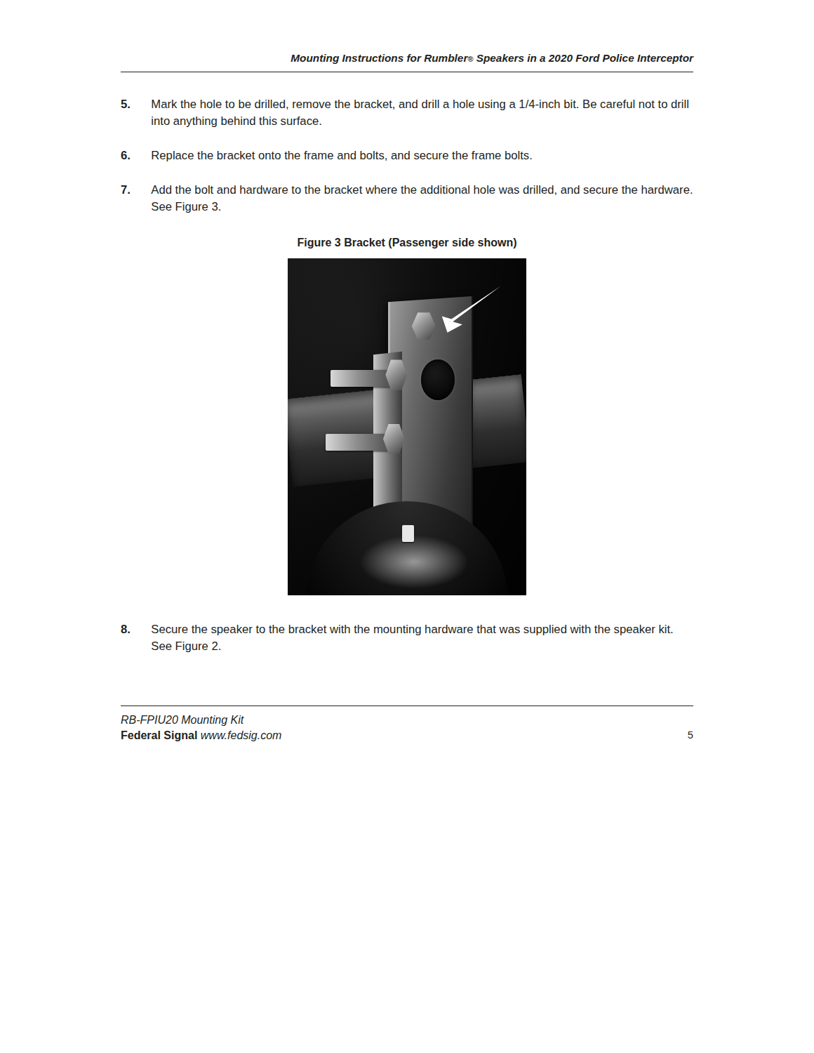Mounting Instructions for Rumbler® Speakers in a 2020 Ford Police Interceptor
5. Mark the hole to be drilled, remove the bracket, and drill a hole using a 1/4-inch bit. Be careful not to drill into anything behind this surface.
6. Replace the bracket onto the frame and bolts, and secure the frame bolts.
7. Add the bolt and hardware to the bracket where the additional hole was drilled, and secure the hardware. See Figure 3.
Figure 3 Bracket (Passenger side shown)
8. Secure the speaker to the bracket with the mounting hardware that was supplied with the speaker kit. See Figure 2.
RB-FPIU20 Mounting Kit
Federal Signal www.fedsig.com
5